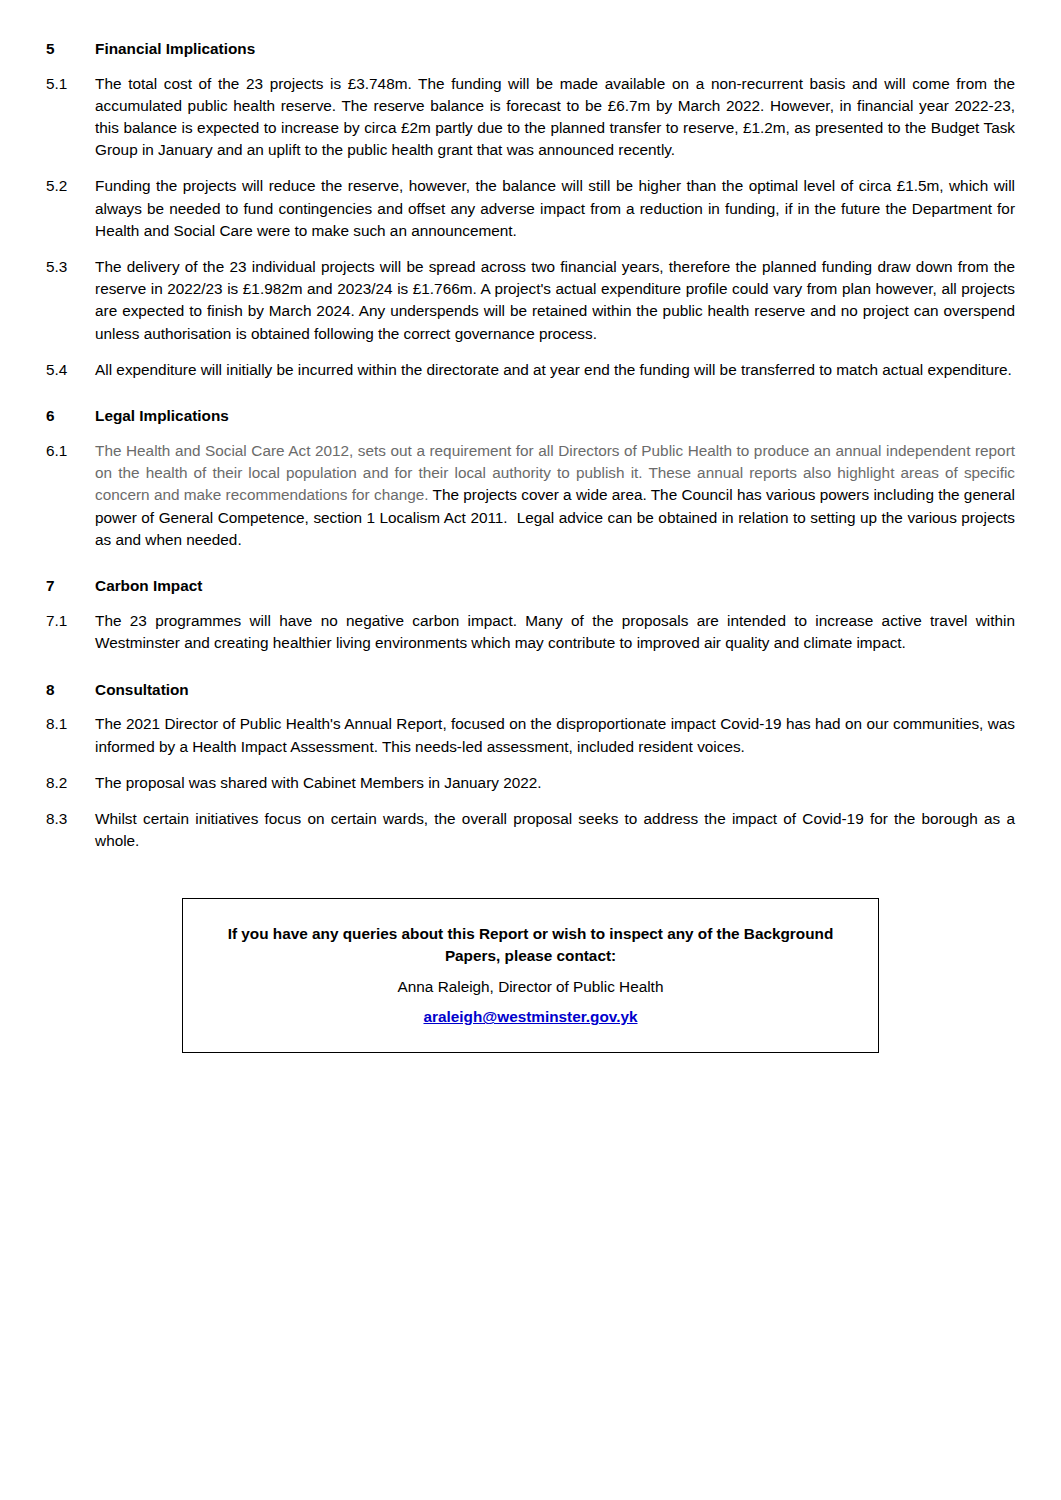5
Financial Implications
5.1
The total cost of the 23 projects is £3.748m. The funding will be made available on a non-recurrent basis and will come from the accumulated public health reserve. The reserve balance is forecast to be £6.7m by March 2022. However, in financial year 2022-23, this balance is expected to increase by circa £2m partly due to the planned transfer to reserve, £1.2m, as presented to the Budget Task Group in January and an uplift to the public health grant that was announced recently.
5.2
Funding the projects will reduce the reserve, however, the balance will still be higher than the optimal level of circa £1.5m, which will always be needed to fund contingencies and offset any adverse impact from a reduction in funding, if in the future the Department for Health and Social Care were to make such an announcement.
5.3
The delivery of the 23 individual projects will be spread across two financial years, therefore the planned funding draw down from the reserve in 2022/23 is £1.982m and 2023/24 is £1.766m. A project's actual expenditure profile could vary from plan however, all projects are expected to finish by March 2024. Any underspends will be retained within the public health reserve and no project can overspend unless authorisation is obtained following the correct governance process.
5.4
All expenditure will initially be incurred within the directorate and at year end the funding will be transferred to match actual expenditure.
6
Legal Implications
6.1
The Health and Social Care Act 2012, sets out a requirement for all Directors of Public Health to produce an annual independent report on the health of their local population and for their local authority to publish it. These annual reports also highlight areas of specific concern and make recommendations for change. The projects cover a wide area. The Council has various powers including the general power of General Competence, section 1 Localism Act 2011. Legal advice can be obtained in relation to setting up the various projects as and when needed.
7
Carbon Impact
7.1
The 23 programmes will have no negative carbon impact. Many of the proposals are intended to increase active travel within Westminster and creating healthier living environments which may contribute to improved air quality and climate impact.
8
Consultation
8.1
The 2021 Director of Public Health's Annual Report, focused on the disproportionate impact Covid-19 has had on our communities, was informed by a Health Impact Assessment. This needs-led assessment, included resident voices.
8.2
The proposal was shared with Cabinet Members in January 2022.
8.3
Whilst certain initiatives focus on certain wards, the overall proposal seeks to address the impact of Covid-19 for the borough as a whole.
If you have any queries about this Report or wish to inspect any of the Background Papers, please contact:
Anna Raleigh, Director of Public Health
araleigh@westminster.gov.yk